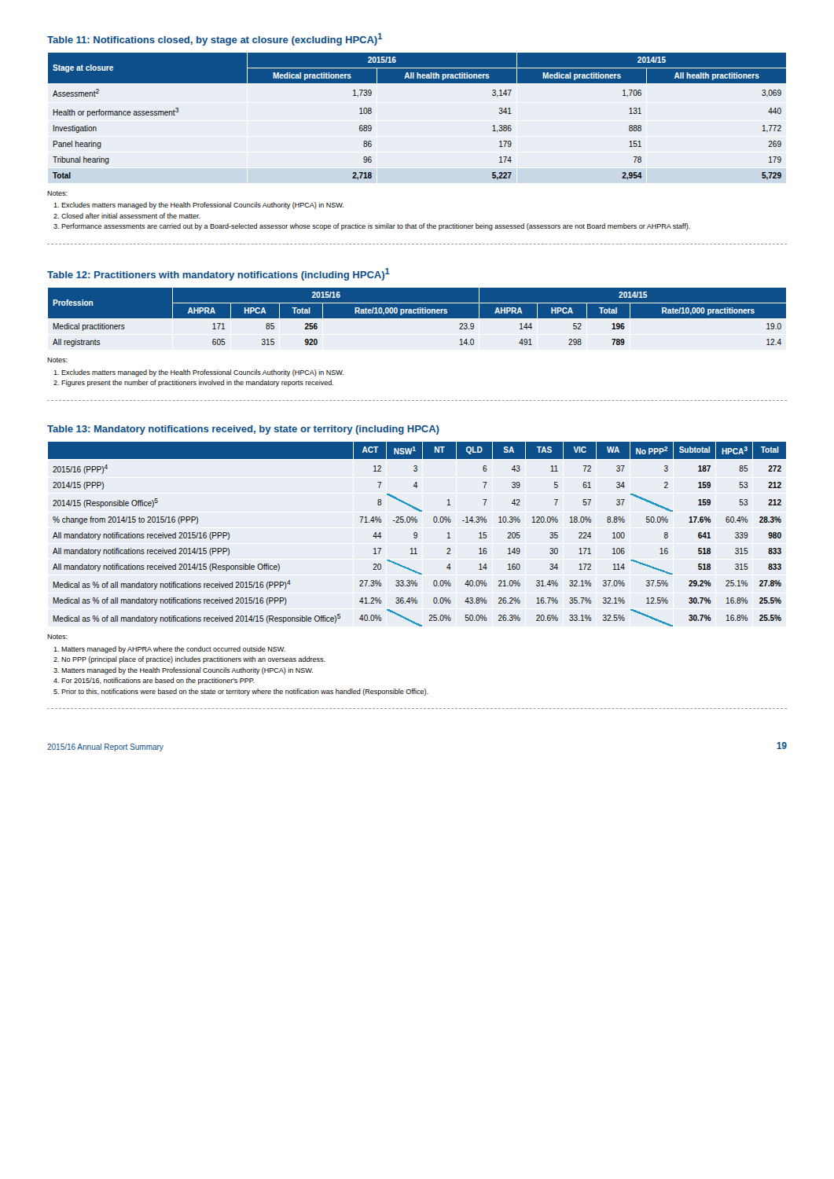Table 11: Notifications closed, by stage at closure (excluding HPCA)1
| Stage at closure | 2015/16 | 2014/15 |
| --- | --- | --- |
| Medical practitioners | All health practitioners | Medical practitioners | All health practitioners |
| Assessment 2 | 1,739 | 3,147 | 1,706 | 3,069 |
| Health or performance assessment 3 | 108 | 341 | 131 | 440 |
| Investigation | 689 | 1,386 | 888 | 1,772 |
| Panel hearing | 86 | 179 | 151 | 269 |
| Tribunal hearing | 96 | 174 | 78 | 179 |
| Total | 2,718 | 5,227 | 2,954 | 5,729 |
Notes:
Excludes matters managed by the Health Professional Councils Authority (HPCA) in NSW.
Closed after initial assessment of the matter.
Performance assessments are carried out by a Board-selected assessor whose scope of practice is similar to that of the practitioner being assessed (assessors are not Board members or AHPRA staff).
Table 12: Practitioners with mandatory notifications (including HPCA)1
| Profession | 2015/16 | 2014/15 |
| --- | --- | --- |
| AHPRA | HPCA | Total | Rate/10,000 practitioners | AHPRA | HPCA | Total | Rate/10,000 practitioners |
| Medical practitioners | 171 | 85 | 256 | 23.9 | 144 | 52 | 196 | 19.0 |
| All registrants | 605 | 315 | 920 | 14.0 | 491 | 298 | 789 | 12.4 |
Notes:
Excludes matters managed by the Health Professional Councils Authority (HPCA) in NSW.
Figures present the number of practitioners involved in the mandatory reports received.
Table 13: Mandatory notifications received, by state or territory (including HPCA)
| | ACT | NSW 1 | NT | QLD | SA | TAS | VIC | WA | No PPP 2 | Subtotal | HPCA 3 | Total |
| --- | --- | --- | --- | --- | --- | --- | --- | --- | --- | --- | --- | --- |
| 2015/16 (PPP) 4 | 12 | 3 | | 6 | 43 | 11 | 72 | 37 | 3 | 187 | 85 | 272 |
| 2014/15 (PPP) | 7 | 4 | | 7 | 39 | 5 | 61 | 34 | 2 | 159 | 53 | 212 |
| 2014/15 (Responsible Office) 5 | 8 | | 1 | 7 | 42 | 7 | 57 | 37 | | 159 | 53 | 212 |
| % change from 2014/15 to 2015/16 (PPP) | 71.4% | -25.0% | 0.0% | -14.3% | 10.3% | 120.0% | 18.0% | 8.8% | 50.0% | 17.6% | 60.4% | 28.3% |
| All mandatory notifications received 2015/16 (PPP) | 44 | 9 | 1 | 15 | 205 | 35 | 224 | 100 | 8 | 641 | 339 | 980 |
| All mandatory notifications received 2014/15 (PPP) | 17 | 11 | 2 | 16 | 149 | 30 | 171 | 106 | 16 | 518 | 315 | 833 |
| All mandatory notifications received 2014/15 (Responsible Office) | 20 | | 4 | 14 | 160 | 34 | 172 | 114 | | 518 | 315 | 833 |
| Medical as % of all mandatory notifications received 2015/16 (PPP) 4 | 27.3% | 33.3% | 0.0% | 40.0% | 21.0% | 31.4% | 32.1% | 37.0% | 37.5% | 29.2% | 25.1% | 27.8% |
| Medical as % of all mandatory notifications received 2015/16 (PPP) | 41.2% | 36.4% | 0.0% | 43.8% | 26.2% | 16.7% | 35.7% | 32.1% | 12.5% | 30.7% | 16.8% | 25.5% |
| Medical as % of all mandatory notifications received 2014/15 (Responsible Office) 5 | 40.0% | | 25.0% | 50.0% | 26.3% | 20.6% | 33.1% | 32.5% | | 30.7% | 16.8% | 25.5% |
Notes:
Matters managed by AHPRA where the conduct occurred outside NSW.
No PPP (principal place of practice) includes practitioners with an overseas address.
Matters managed by the Health Professional Councils Authority (HPCA) in NSW.
For 2015/16, notifications are based on the practitioner's PPP.
Prior to this, notifications were based on the state or territory where the notification was handled (Responsible Office).
2015/16 Annual Report Summary 19